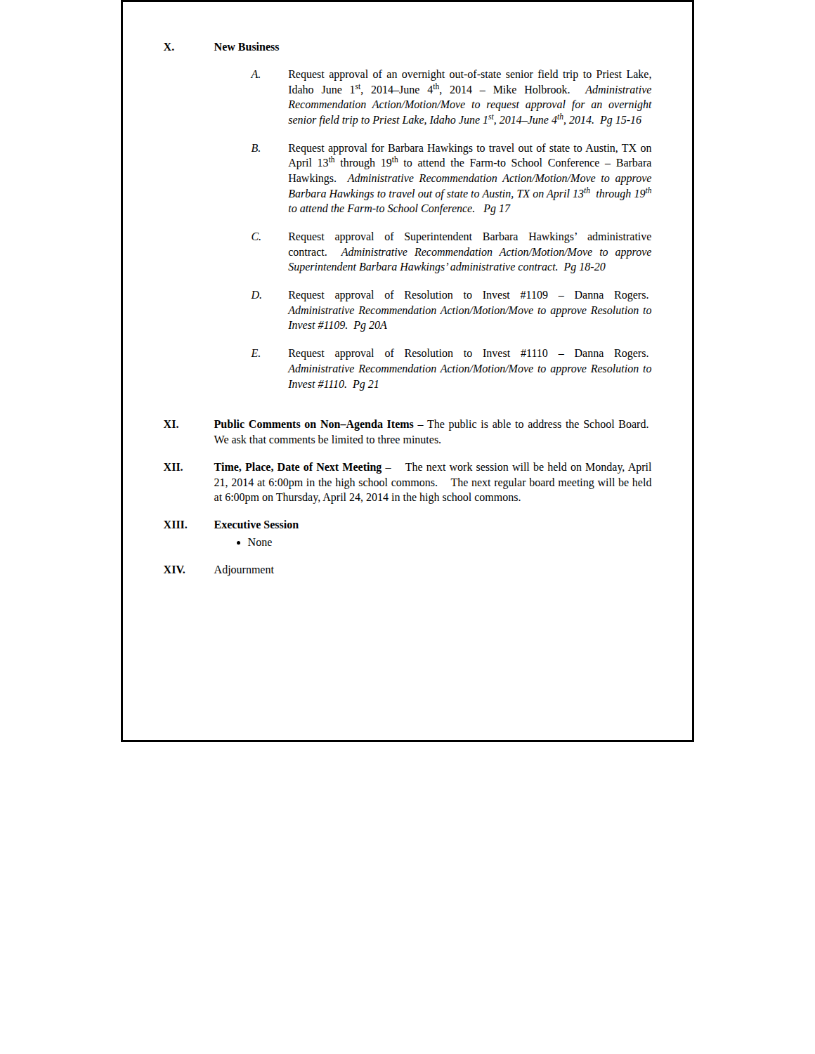X.
New Business
A.
Request approval of an overnight out-of-state senior field trip to Priest Lake, Idaho June 1st, 2014–June 4th, 2014 – Mike Holbrook. Administrative Recommendation Action/Motion/Move to request approval for an overnight senior field trip to Priest Lake, Idaho June 1st, 2014–June 4th, 2014. Pg 15-16
B.
Request approval for Barbara Hawkings to travel out of state to Austin, TX on April 13th through 19th to attend the Farm-to School Conference – Barbara Hawkings. Administrative Recommendation Action/Motion/Move to approve Barbara Hawkings to travel out of state to Austin, TX on April 13th through 19th to attend the Farm-to School Conference. Pg 17
C.
Request approval of Superintendent Barbara Hawkings’ administrative contract. Administrative Recommendation Action/Motion/Move to approve Superintendent Barbara Hawkings’ administrative contract. Pg 18-20
D.
Request approval of Resolution to Invest #1109 – Danna Rogers. Administrative Recommendation Action/Motion/Move to approve Resolution to Invest #1109. Pg 20A
E.
Request approval of Resolution to Invest #1110 – Danna Rogers. Administrative Recommendation Action/Motion/Move to approve Resolution to Invest #1110. Pg 21
XI.
Public Comments on Non–Agenda Items – The public is able to address the School Board. We ask that comments be limited to three minutes.
XII.
Time, Place, Date of Next Meeting – The next work session will be held on Monday, April 21, 2014 at 6:00pm in the high school commons. The next regular board meeting will be held at 6:00pm on Thursday, April 24, 2014 in the high school commons.
XIII.
Executive Session
None
XIV.
Adjournment